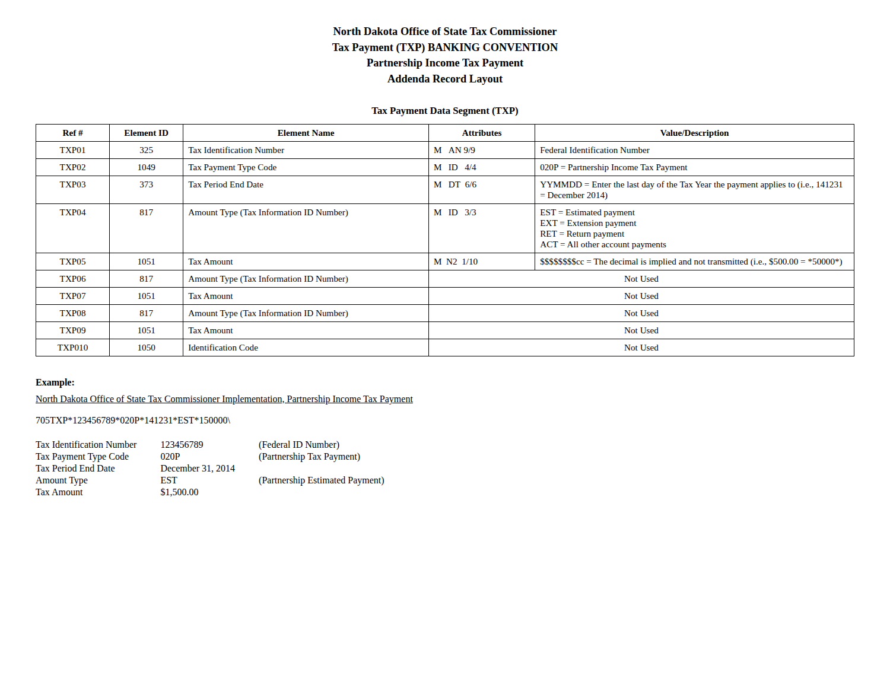North Dakota Office of State Tax Commissioner
Tax Payment (TXP) BANKING CONVENTION
Partnership Income Tax Payment
Addenda Record Layout
Tax Payment Data Segment (TXP)
| Ref # | Element ID | Element Name | Attributes | Value/Description |
| --- | --- | --- | --- | --- |
| TXP01 | 325 | Tax Identification Number | M AN 9/9 | Federal Identification Number |
| TXP02 | 1049 | Tax Payment Type Code | M ID 4/4 | 020P = Partnership Income Tax Payment |
| TXP03 | 373 | Tax Period End Date | M DT 6/6 | YYMMDD = Enter the last day of the Tax Year the payment applies to (i.e., 141231 = December 2014) |
| TXP04 | 817 | Amount Type (Tax Information ID Number) | M ID 3/3 | EST = Estimated payment EXT = Extension payment RET = Return payment ACT = All other account payments |
| TXP05 | 1051 | Tax Amount | M N2 1/10 | $$$$$$$$cc = The decimal is implied and not transmitted (i.e., $500.00 = *50000*) |
| TXP06 | 817 | Amount Type (Tax Information ID Number) | Not Used |
| TXP07 | 1051 | Tax Amount | Not Used |
| TXP08 | 817 | Amount Type (Tax Information ID Number) | Not Used |
| TXP09 | 1051 | Tax Amount | Not Used |
| TXP010 | 1050 | Identification Code | Not Used |
Example:
North Dakota Office of State Tax Commissioner Implementation, Partnership Income Tax Payment
705TXP*123456789*020P*141231*EST*150000\
| Tax Identification Number | 123456789 | (Federal ID Number) |
| Tax Payment Type Code | 020P | (Partnership Tax Payment) |
| Tax Period End Date | December 31, 2014 | |
| Amount Type | EST | (Partnership Estimated Payment) |
| Tax Amount | $1,500.00 | |